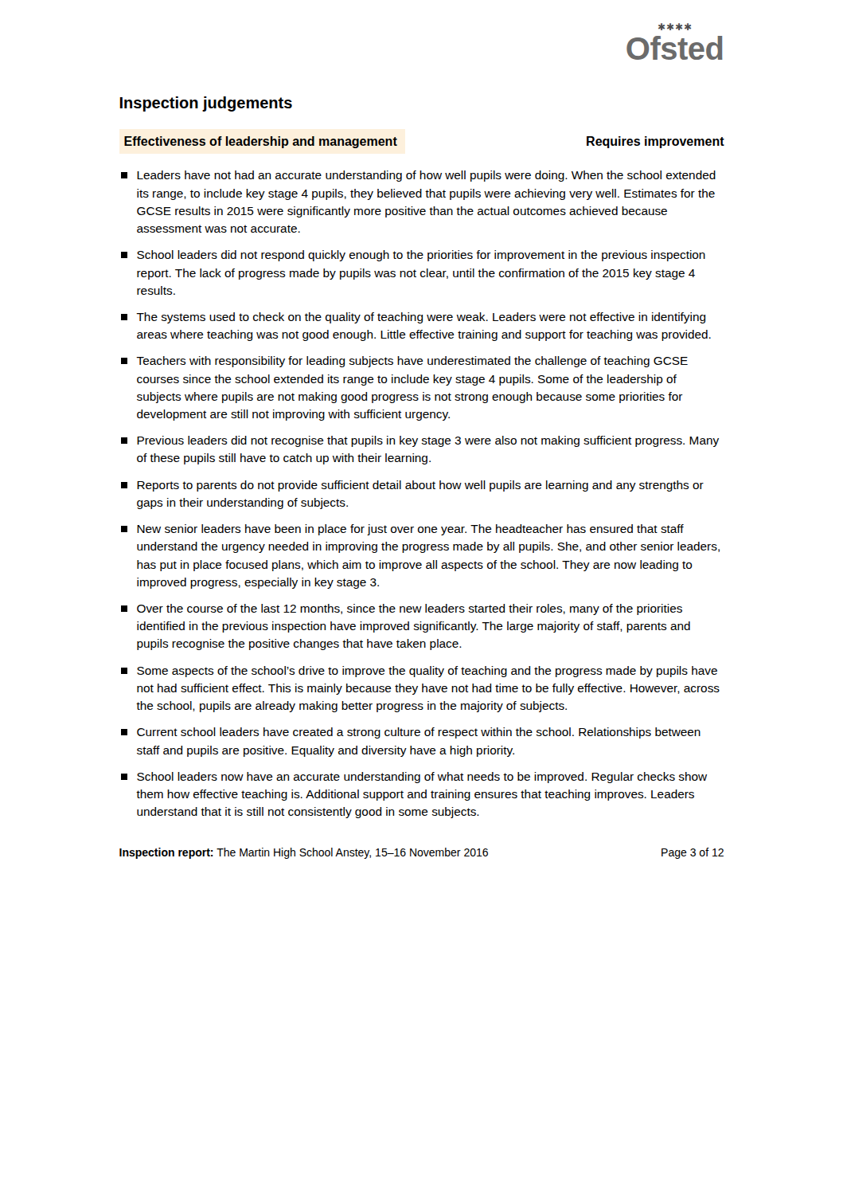✱✱✱✱
Ofsted
Inspection judgements
Effectiveness of leadership and management
Requires improvement
Leaders have not had an accurate understanding of how well pupils were doing. When the school extended its range, to include key stage 4 pupils, they believed that pupils were achieving very well. Estimates for the GCSE results in 2015 were significantly more positive than the actual outcomes achieved because assessment was not accurate.
School leaders did not respond quickly enough to the priorities for improvement in the previous inspection report. The lack of progress made by pupils was not clear, until the confirmation of the 2015 key stage 4 results.
The systems used to check on the quality of teaching were weak. Leaders were not effective in identifying areas where teaching was not good enough. Little effective training and support for teaching was provided.
Teachers with responsibility for leading subjects have underestimated the challenge of teaching GCSE courses since the school extended its range to include key stage 4 pupils. Some of the leadership of subjects where pupils are not making good progress is not strong enough because some priorities for development are still not improving with sufficient urgency.
Previous leaders did not recognise that pupils in key stage 3 were also not making sufficient progress. Many of these pupils still have to catch up with their learning.
Reports to parents do not provide sufficient detail about how well pupils are learning and any strengths or gaps in their understanding of subjects.
New senior leaders have been in place for just over one year. The headteacher has ensured that staff understand the urgency needed in improving the progress made by all pupils. She, and other senior leaders, has put in place focused plans, which aim to improve all aspects of the school. They are now leading to improved progress, especially in key stage 3.
Over the course of the last 12 months, since the new leaders started their roles, many of the priorities identified in the previous inspection have improved significantly. The large majority of staff, parents and pupils recognise the positive changes that have taken place.
Some aspects of the school’s drive to improve the quality of teaching and the progress made by pupils have not had sufficient effect. This is mainly because they have not had time to be fully effective. However, across the school, pupils are already making better progress in the majority of subjects.
Current school leaders have created a strong culture of respect within the school. Relationships between staff and pupils are positive. Equality and diversity have a high priority.
School leaders now have an accurate understanding of what needs to be improved. Regular checks show them how effective teaching is. Additional support and training ensures that teaching improves. Leaders understand that it is still not consistently good in some subjects.
Inspection report: The Martin High School Anstey, 15–16 November 2016
Page 3 of 12